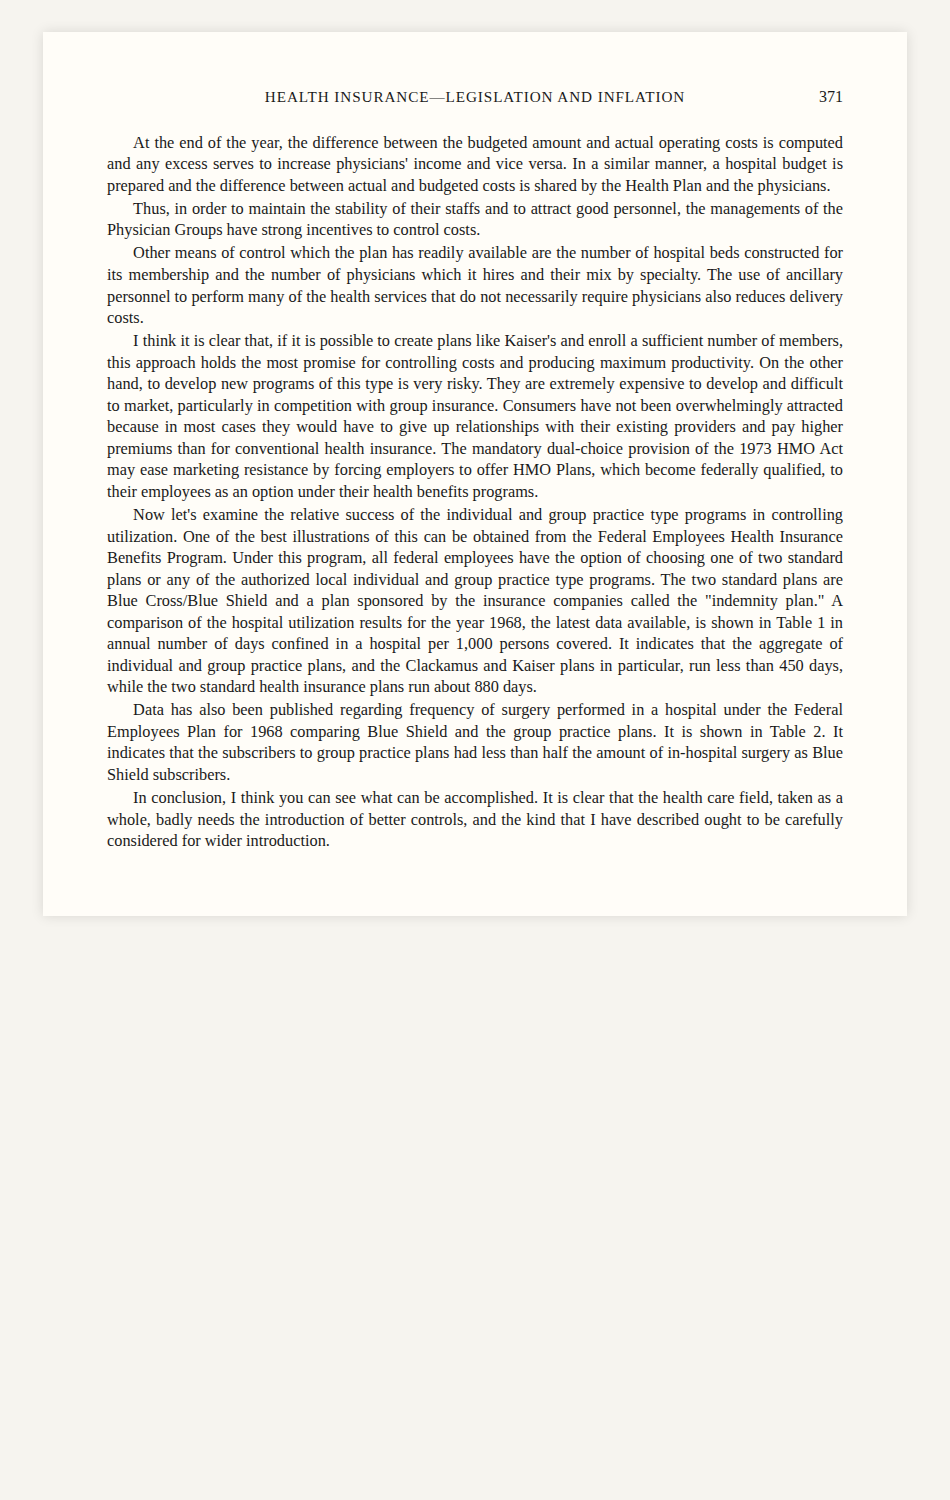Health Insurance—Legislation and Inflation 371
At the end of the year, the difference between the budgeted amount and actual operating costs is computed and any excess serves to increase physicians' income and vice versa. In a similar manner, a hospital budget is prepared and the difference between actual and budgeted costs is shared by the Health Plan and the physicians.
Thus, in order to maintain the stability of their staffs and to attract good personnel, the managements of the Physician Groups have strong incentives to control costs.
Other means of control which the plan has readily available are the number of hospital beds constructed for its membership and the number of physicians which it hires and their mix by specialty. The use of ancillary personnel to perform many of the health services that do not necessarily require physicians also reduces delivery costs.
I think it is clear that, if it is possible to create plans like Kaiser's and enroll a sufficient number of members, this approach holds the most promise for controlling costs and producing maximum productivity. On the other hand, to develop new programs of this type is very risky. They are extremely expensive to develop and difficult to market, particularly in competition with group insurance. Consumers have not been overwhelmingly attracted because in most cases they would have to give up relationships with their existing providers and pay higher premiums than for conventional health insurance. The mandatory dual-choice provision of the 1973 HMO Act may ease marketing resistance by forcing employers to offer HMO Plans, which become federally qualified, to their employees as an option under their health benefits programs.
Now let's examine the relative success of the individual and group practice type programs in controlling utilization. One of the best illustrations of this can be obtained from the Federal Employees Health Insurance Benefits Program. Under this program, all federal employees have the option of choosing one of two standard plans or any of the authorized local individual and group practice type programs. The two standard plans are Blue Cross/Blue Shield and a plan sponsored by the insurance companies called the "indemnity plan." A comparison of the hospital utilization results for the year 1968, the latest data available, is shown in Table 1 in annual number of days confined in a hospital per 1,000 persons covered. It indicates that the aggregate of individual and group practice plans, and the Clackamus and Kaiser plans in particular, run less than 450 days, while the two standard health insurance plans run about 880 days.
Data has also been published regarding frequency of surgery performed in a hospital under the Federal Employees Plan for 1968 comparing Blue Shield and the group practice plans. It is shown in Table 2. It indicates that the subscribers to group practice plans had less than half the amount of in-hospital surgery as Blue Shield subscribers.
In conclusion, I think you can see what can be accomplished. It is clear that the health care field, taken as a whole, badly needs the introduction of better controls, and the kind that I have described ought to be carefully considered for wider introduction.